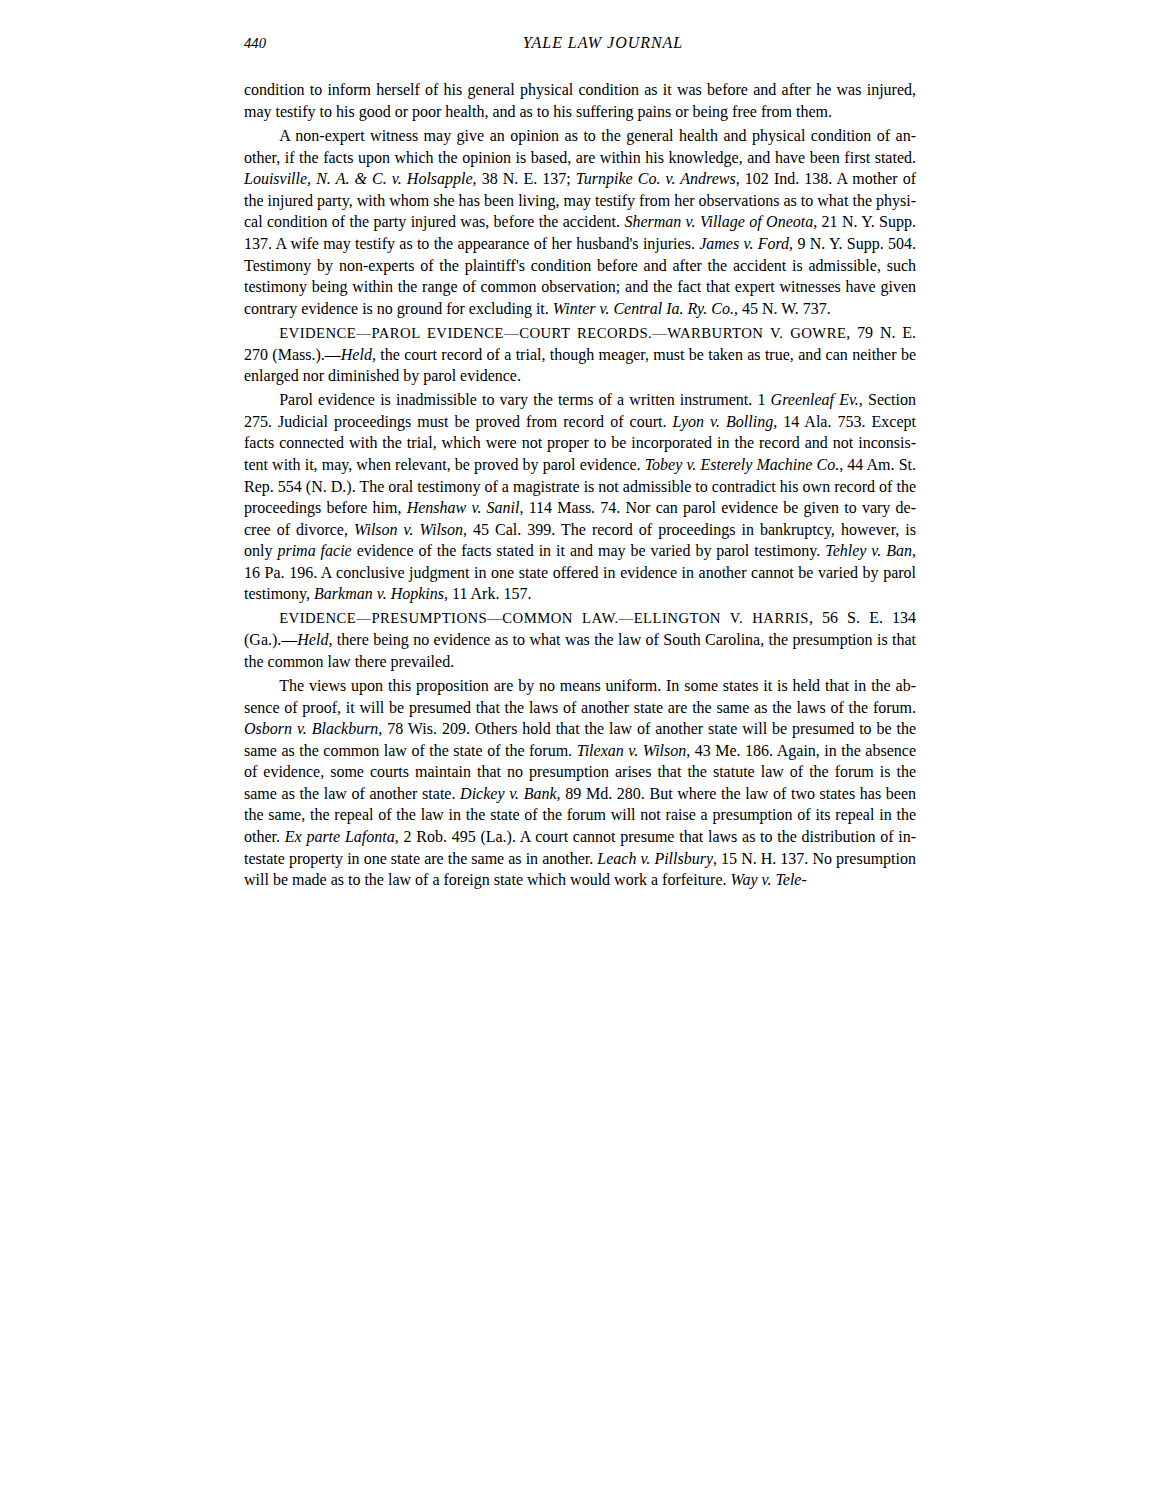440 Yale Law Journal
condition to inform herself of his general physical condition as it was before and after he was injured, may testify to his good or poor health, and as to his suffering pains or being free from them.
A non-expert witness may give an opinion as to the general health and physical condition of another, if the facts upon which the opinion is based, are within his knowledge, and have been first stated. Louisville, N. A. & C. v. Holsapple, 38 N. E. 137; Turnpike Co. v. Andrews, 102 Ind. 138. A mother of the injured party, with whom she has been living, may testify from her observations as to what the physical condition of the party injured was, before the accident. Sherman v. Village of Oneota, 21 N. Y. Supp. 137. A wife may testify as to the appearance of her husband's injuries. James v. Ford, 9 N. Y. Supp. 504. Testimony by non-experts of the plaintiff's condition before and after the accident is admissible, such testimony being within the range of common observation; and the fact that expert witnesses have given contrary evidence is no ground for excluding it. Winter v. Central Ia. Ry. Co., 45 N. W. 737.
Evidence—Parol Evidence—Court Records.—Warburton v. Gowre, 79 N. E. 270 (Mass.).—Held, the court record of a trial, though meager, must be taken as true, and can neither be enlarged nor diminished by parol evidence.
Parol evidence is inadmissible to vary the terms of a written instrument. 1 Greenleaf Ev., Section 275. Judicial proceedings must be proved from record of court. Lyon v. Bolling, 14 Ala. 753. Except facts connected with the trial, which were not proper to be incorporated in the record and not inconsistent with it, may, when relevant, be proved by parol evidence. Tobey v. Esterely Machine Co., 44 Am. St. Rep. 554 (N. D.). The oral testimony of a magistrate is not admissible to contradict his own record of the proceedings before him, Henshaw v. Sanil, 114 Mass. 74. Nor can parol evidence be given to vary decree of divorce, Wilson v. Wilson, 45 Cal. 399. The record of proceedings in bankruptcy, however, is only prima facie evidence of the facts stated in it and may be varied by parol testimony. Tehley v. Ban, 16 Pa. 196. A conclusive judgment in one state offered in evidence in another cannot be varied by parol testimony, Barkman v. Hopkins, 11 Ark. 157.
Evidence—Presumptions—Common Law.—Ellington v. Harris, 56 S. E. 134 (Ga.).—Held, there being no evidence as to what was the law of South Carolina, the presumption is that the common law there prevailed.
The views upon this proposition are by no means uniform. In some states it is held that in the absence of proof, it will be presumed that the laws of another state are the same as the laws of the forum. Osborn v. Blackburn, 78 Wis. 209. Others hold that the law of another state will be presumed to be the same as the common law of the state of the forum. Tilexan v. Wilson, 43 Me. 186. Again, in the absence of evidence, some courts maintain that no presumption arises that the statute law of the forum is the same as the law of another state. Dickey v. Bank, 89 Md. 280. But where the law of two states has been the same, the repeal of the law in the state of the forum will not raise a presumption of its repeal in the other. Ex parte Lafonta, 2 Rob. 495 (La.). A court cannot presume that laws as to the distribution of intestate property in one state are the same as in another. Leach v. Pillsbury, 15 N. H. 137. No presumption will be made as to the law of a foreign state which would work a forfeiture. Way v. Tele-